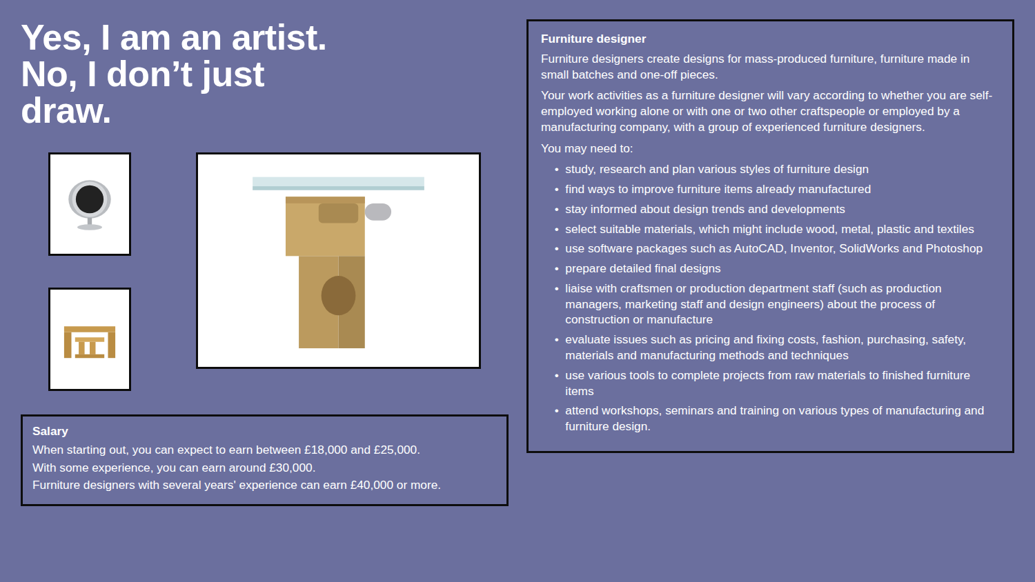Yes, I am an artist. No, I don’t just draw.
Salary
When starting out, you can expect to earn between £18,000 and £25,000.
With some experience, you can earn around £30,000.
Furniture designers with several years' experience can earn £40,000 or more.
Furniture designer
Furniture designers create designs for mass-produced furniture, furniture made in small batches and one-off pieces.
Your work activities as a furniture designer will vary according to whether you are self-employed working alone or with one or two other craftspeople or employed by a manufacturing company, with a group of experienced furniture designers.
You may need to:
study, research and plan various styles of furniture design
find ways to improve furniture items already manufactured
stay informed about design trends and developments
select suitable materials, which might include wood, metal, plastic and textiles
use software packages such as AutoCAD, Inventor, SolidWorks and Photoshop
prepare detailed final designs
liaise with craftsmen or production department staff (such as production managers, marketing staff and design engineers) about the process of construction or manufacture
evaluate issues such as pricing and fixing costs, fashion, purchasing, safety, materials and manufacturing methods and techniques
use various tools to complete projects from raw materials to finished furniture items
attend workshops, seminars and training on various types of manufacturing and furniture design.